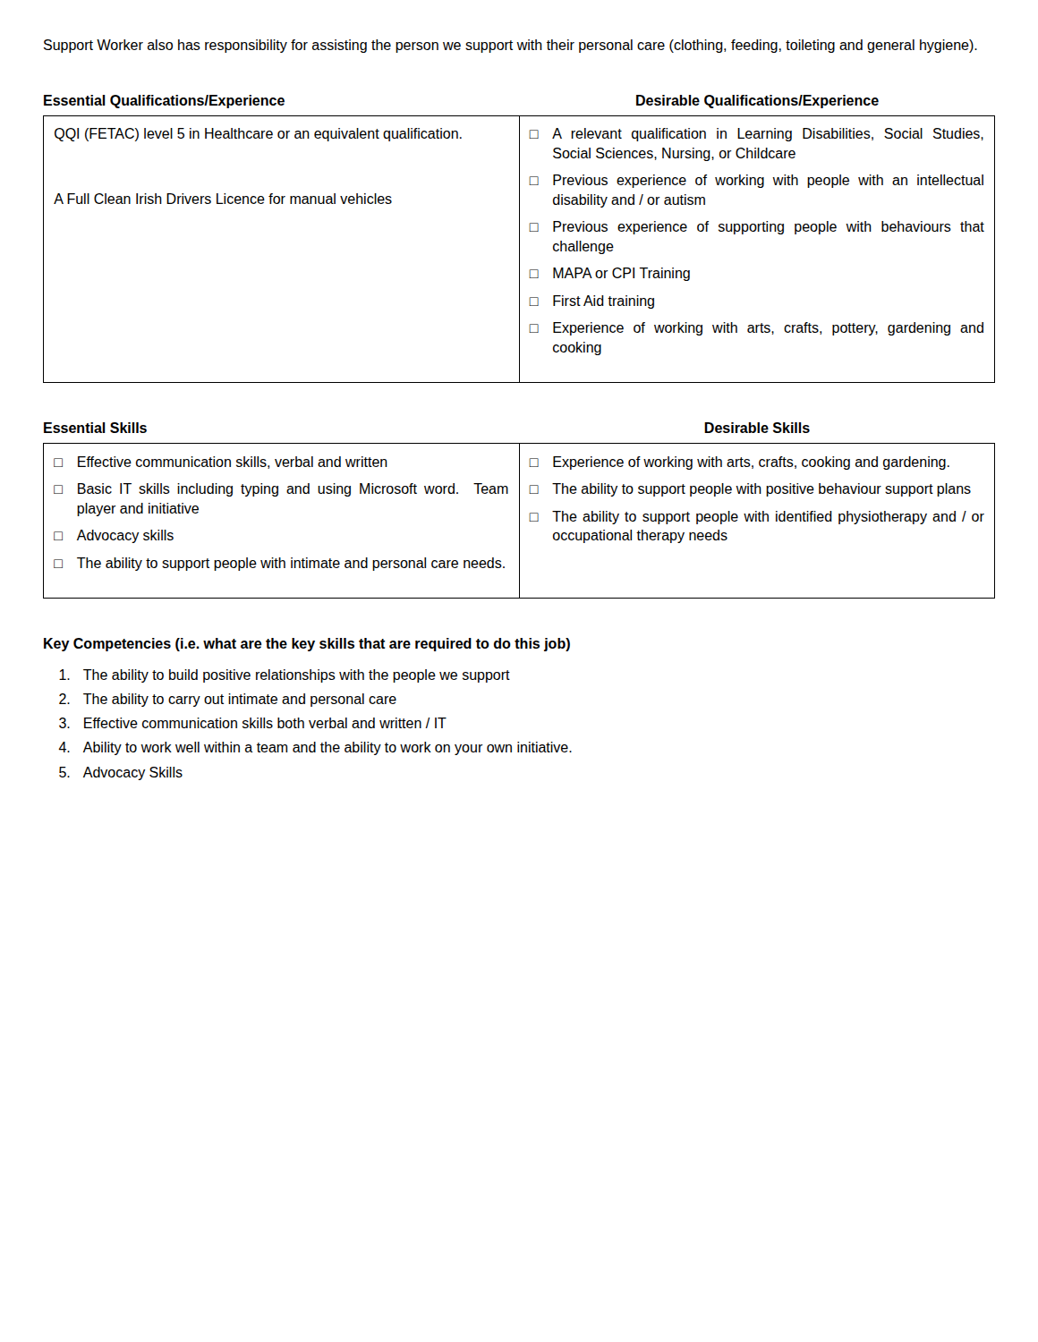Support Worker also has responsibility for assisting the person we support with their personal care (clothing, feeding, toileting and general hygiene).
Essential Qualifications/Experience
Desirable Qualifications/Experience
| QQI (FETAC) level 5 in Healthcare or an equivalent qualification. A Full Clean Irish Drivers Licence for manual vehicles | A relevant qualification in Learning Disabilities, Social Studies, Social Sciences, Nursing, or Childcare Previous experience of working with people with an intellectual disability and / or autism Previous experience of supporting people with behaviours that challenge MAPA or CPI Training First Aid training Experience of working with arts, crafts, pottery, gardening and cooking |
Essential Skills
Desirable Skills
| Effective communication skills, verbal and written Basic IT skills including typing and using Microsoft word. Team player and initiative Advocacy skills The ability to support people with intimate and personal care needs. | Experience of working with arts, crafts, cooking and gardening. The ability to support people with positive behaviour support plans The ability to support people with identified physiotherapy and / or occupational therapy needs |
Key Competencies (i.e. what are the key skills that are required to do this job)
The ability to build positive relationships with the people we support
The ability to carry out intimate and personal care
Effective communication skills both verbal and written / IT
Ability to work well within a team and the ability to work on your own initiative.
Advocacy Skills